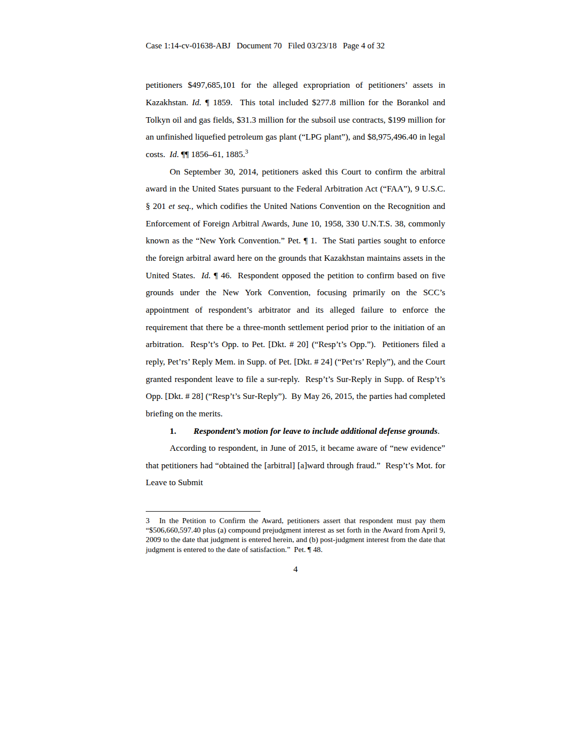Case 1:14-cv-01638-ABJ Document 70 Filed 03/23/18 Page 4 of 32
petitioners $497,685,101 for the alleged expropriation of petitioners’ assets in Kazakhstan. Id. ¶ 1859. This total included $277.8 million for the Borankol and Tolkyn oil and gas fields, $31.3 million for the subsoil use contracts, $199 million for an unfinished liquefied petroleum gas plant (“LPG plant”), and $8,975,496.40 in legal costs. Id. ¶¶ 1856–61, 1885.3
On September 30, 2014, petitioners asked this Court to confirm the arbitral award in the United States pursuant to the Federal Arbitration Act (“FAA”), 9 U.S.C. § 201 et seq., which codifies the United Nations Convention on the Recognition and Enforcement of Foreign Arbitral Awards, June 10, 1958, 330 U.N.T.S. 38, commonly known as the “New York Convention.” Pet. ¶ 1. The Stati parties sought to enforce the foreign arbitral award here on the grounds that Kazakhstan maintains assets in the United States. Id. ¶ 46. Respondent opposed the petition to confirm based on five grounds under the New York Convention, focusing primarily on the SCC’s appointment of respondent’s arbitrator and its alleged failure to enforce the requirement that there be a three-month settlement period prior to the initiation of an arbitration. Resp’t’s Opp. to Pet. [Dkt. # 20] (“Resp’t’s Opp.”). Petitioners filed a reply, Pet’rs’ Reply Mem. in Supp. of Pet. [Dkt. # 24] (“Pet’rs’ Reply”), and the Court granted respondent leave to file a sur-reply. Resp’t’s Sur-Reply in Supp. of Resp’t’s Opp. [Dkt. # 28] (“Resp’t’s Sur-Reply”). By May 26, 2015, the parties had completed briefing on the merits.
1. Respondent’s motion for leave to include additional defense grounds.
According to respondent, in June of 2015, it became aware of “new evidence” that petitioners had “obtained the [arbitral] [a]ward through fraud.” Resp’t’s Mot. for Leave to Submit
3 In the Petition to Confirm the Award, petitioners assert that respondent must pay them “$506,660,597.40 plus (a) compound prejudgment interest as set forth in the Award from April 9, 2009 to the date that judgment is entered herein, and (b) post-judgment interest from the date that judgment is entered to the date of satisfaction.” Pet. ¶ 48.
4